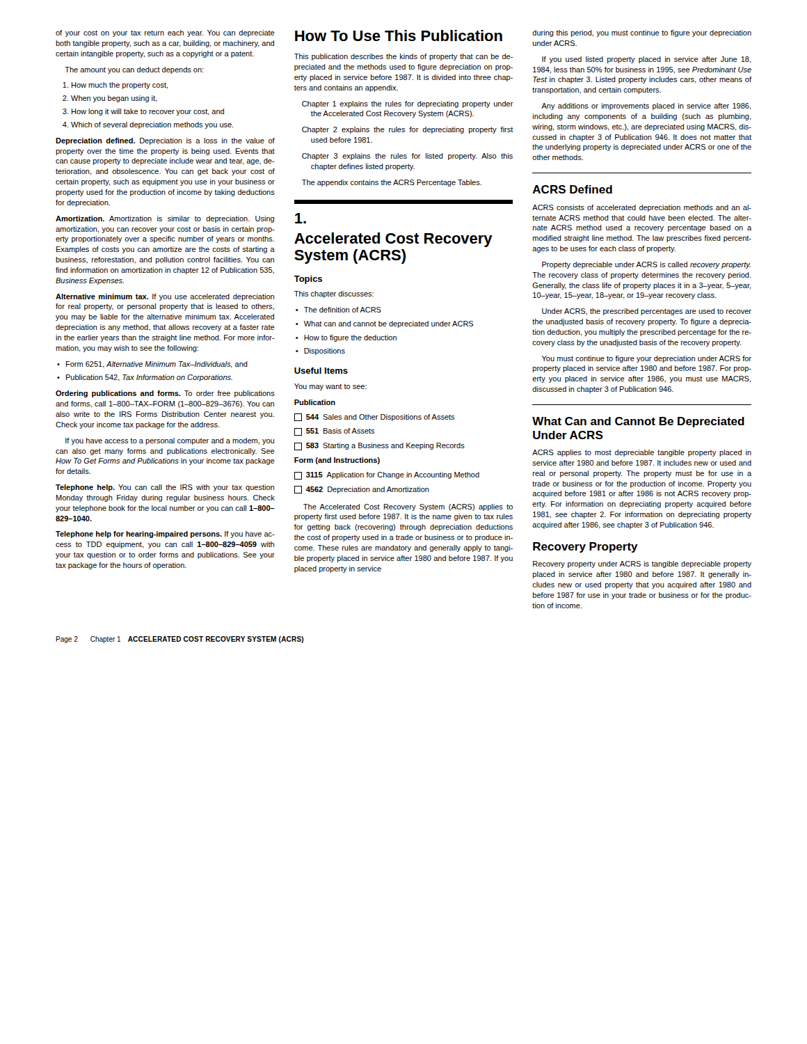of your cost on your tax return each year. You can depreciate both tangible property, such as a car, building, or machinery, and certain intangible property, such as a copyright or a patent.
The amount you can deduct depends on:
How much the property cost,
When you began using it,
How long it will take to recover your cost, and
Which of several depreciation methods you use.
Depreciation defined. Depreciation is a loss in the value of property over the time the property is being used. Events that can cause property to depreciate include wear and tear, age, deterioration, and obsolescence. You can get back your cost of certain property, such as equipment you use in your business or property used for the production of income by taking deductions for depreciation.
Amortization. Amortization is similar to depreciation. Using amortization, you can recover your cost or basis in certain property proportionately over a specific number of years or months. Examples of costs you can amortize are the costs of starting a business, reforestation, and pollution control facilities. You can find information on amortization in chapter 12 of Publication 535, Business Expenses.
Alternative minimum tax. If you use accelerated depreciation for real property, or personal property that is leased to others, you may be liable for the alternative minimum tax. Accelerated depreciation is any method, that allows recovery at a faster rate in the earlier years than the straight line method. For more information, you may wish to see the following:
Form 6251, Alternative Minimum Tax–Individuals, and
Publication 542, Tax Information on Corporations.
Ordering publications and forms. To order free publications and forms, call 1–800–TAX–FORM (1–800–829–3676). You can also write to the IRS Forms Distribution Center nearest you. Check your income tax package for the address.
If you have access to a personal computer and a modem, you can also get many forms and publications electronically. See How To Get Forms and Publications in your income tax package for details.
Telephone help. You can call the IRS with your tax question Monday through Friday during regular business hours. Check your telephone book for the local number or you can call 1–800–829–1040.
Telephone help for hearing-impaired persons. If you have access to TDD equipment, you can call 1–800–829–4059 with your tax question or to order forms and publications. See your tax package for the hours of operation.
How To Use This Publication
This publication describes the kinds of property that can be depreciated and the methods used to figure depreciation on property placed in service before 1987. It is divided into three chapters and contains an appendix.
Chapter 1 explains the rules for depreciating property under the Accelerated Cost Recovery System (ACRS).
Chapter 2 explains the rules for depreciating property first used before 1981.
Chapter 3 explains the rules for listed property. Also this chapter defines listed property.
The appendix contains the ACRS Percentage Tables.
1.
Accelerated Cost Recovery System (ACRS)
Topics
This chapter discusses:
The definition of ACRS
What can and cannot be depreciated under ACRS
How to figure the deduction
Dispositions
Useful Items
You may want to see:
Publication
544 Sales and Other Dispositions of Assets
551 Basis of Assets
583 Starting a Business and Keeping Records
Form (and Instructions)
3115 Application for Change in Accounting Method
4562 Depreciation and Amortization
The Accelerated Cost Recovery System (ACRS) applies to property first used before 1987. It is the name given to tax rules for getting back (recovering) through depreciation deductions the cost of property used in a trade or business or to produce income. These rules are mandatory and generally apply to tangible property placed in service after 1980 and before 1987. If you placed property in service
during this period, you must continue to figure your depreciation under ACRS.
If you used listed property placed in service after June 18, 1984, less than 50% for business in 1995, see Predominant Use Test in chapter 3. Listed property includes cars, other means of transportation, and certain computers.
Any additions or improvements placed in service after 1986, including any components of a building (such as plumbing, wiring, storm windows, etc.), are depreciated using MACRS, discussed in chapter 3 of Publication 946. It does not matter that the underlying property is depreciated under ACRS or one of the other methods.
ACRS Defined
ACRS consists of accelerated depreciation methods and an alternate ACRS method that could have been elected. The alternate ACRS method used a recovery percentage based on a modified straight line method. The law prescribes fixed percentages to be uses for each class of property.
Property depreciable under ACRS is called recovery property. The recovery class of property determines the recovery period. Generally, the class life of property places it in a 3–year, 5–year, 10–year, 15–year, 18–year, or 19–year recovery class.
Under ACRS, the prescribed percentages are used to recover the unadjusted basis of recovery property. To figure a depreciation deduction, you multiply the prescribed percentage for the recovery class by the unadjusted basis of the recovery property.
You must continue to figure your depreciation under ACRS for property placed in service after 1980 and before 1987. For property you placed in service after 1986, you must use MACRS, discussed in chapter 3 of Publication 946.
What Can and Cannot Be Depreciated Under ACRS
ACRS applies to most depreciable tangible property placed in service after 1980 and before 1987. It includes new or used and real or personal property. The property must be for use in a trade or business or for the production of income. Property you acquired before 1981 or after 1986 is not ACRS recovery property. For information on depreciating property acquired before 1981, see chapter 2. For information on depreciating property acquired after 1986, see chapter 3 of Publication 946.
Recovery Property
Recovery property under ACRS is tangible depreciable property placed in service after 1980 and before 1987. It generally includes new or used property that you acquired after 1980 and before 1987 for use in your trade or business or for the production of income.
Page 2 Chapter 1 ACCELERATED COST RECOVERY SYSTEM (ACRS)